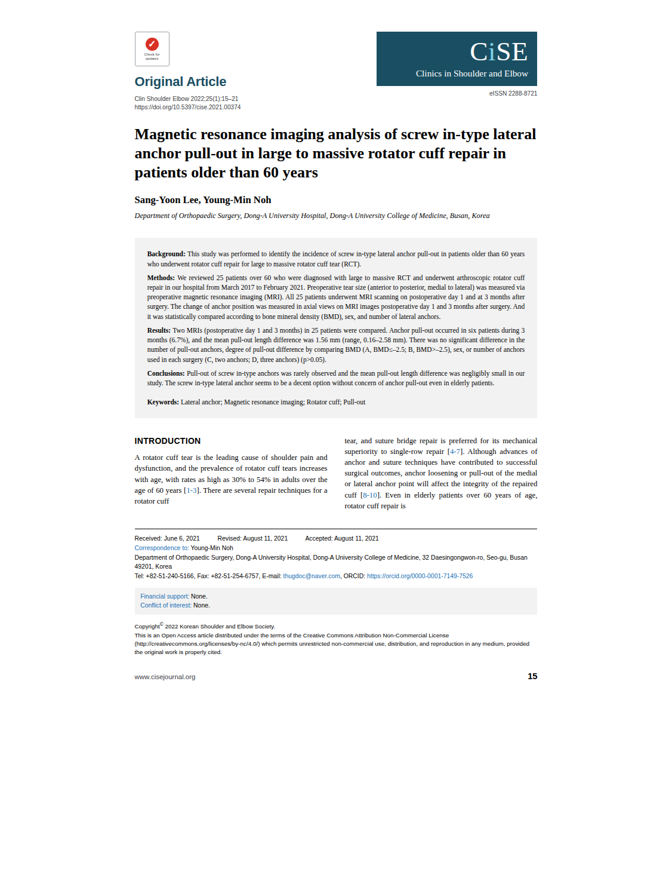✓
Check for
updates
Original Article
Clin Shoulder Elbow 2022;25(1):15–21
https://doi.org/10.5397/cise.2021.00374
Ci SE
Clinics in Shoulder and Elbow
eISSN 2288-8721
Magnetic resonance imaging analysis of screw in-type lateral anchor pull-out in large to massive rotator cuff repair in patients older than 60 years
Sang-Yoon Lee, Young-Min Noh
Department of Orthopaedic Surgery, Dong-A University Hospital, Dong-A University College of Medicine, Busan, Korea
Background: This study was performed to identify the incidence of screw in-type lateral anchor pull-out in patients older than 60 years who underwent rotator cuff repair for large to massive rotator cuff tear (RCT).
Methods: We reviewed 25 patients over 60 who were diagnosed with large to massive RCT and underwent arthroscopic rotator cuff repair in our hospital from March 2017 to February 2021. Preoperative tear size (anterior to posterior, medial to lateral) was measured via preoperative magnetic resonance imaging (MRI). All 25 patients underwent MRI scanning on postoperative day 1 and at 3 months after surgery. The change of anchor position was measured in axial views on MRI images postoperative day 1 and 3 months after surgery. And it was statistically compared according to bone mineral density (BMD), sex, and number of lateral anchors.
Results: Two MRIs (postoperative day 1 and 3 months) in 25 patients were compared. Anchor pull-out occurred in six patients during 3 months (6.7%), and the mean pull-out length difference was 1.56 mm (range, 0.16–2.58 mm). There was no significant difference in the number of pull-out anchors, degree of pull-out difference by comparing BMD (A, BMD≤–2.5; B, BMD>–2.5), sex, or number of anchors used in each surgery (C, two anchors; D, three anchors) (p>0.05).
Conclusions: Pull-out of screw in-type anchors was rarely observed and the mean pull-out length difference was negligibly small in our study. The screw in-type lateral anchor seems to be a decent option without concern of anchor pull-out even in elderly patients.
Keywords: Lateral anchor; Magnetic resonance imaging; Rotator cuff; Pull-out
INTRODUCTION
A rotator cuff tear is the leading cause of shoulder pain and dysfunction, and the prevalence of rotator cuff tears increases with age, with rates as high as 30% to 54% in adults over the age of 60 years [1-3]. There are several repair techniques for a rotator cuff
tear, and suture bridge repair is preferred for its mechanical superiority to single-row repair [4-7]. Although advances of anchor and suture techniques have contributed to successful surgical outcomes, anchor loosening or pull-out of the medial or lateral anchor point will affect the integrity of the repaired cuff [8-10]. Even in elderly patients over 60 years of age, rotator cuff repair is
Received: June 6, 2021 Revised: August 11, 2021 Accepted: August 11, 2021
Correspondence to: Young-Min Noh
Department of Orthopaedic Surgery, Dong-A University Hospital, Dong-A University College of Medicine, 32 Daesingongwon-ro, Seo-gu, Busan 49201, Korea
Tel: +82-51-240-5166, Fax: +82-51-254-6757, E-mail: thugdoc@naver.com, ORCID: https://orcid.org/0000-0001-7149-7526
Financial support: None.
Conflict of interest: None.
Copyright© 2022 Korean Shoulder and Elbow Society.
This is an Open Access article distributed under the terms of the Creative Commons Attribution Non-Commercial License (http://creativecommons.org/licenses/by-nc/4.0/) which permits unrestricted non-commercial use, distribution, and reproduction in any medium, provided the original work is properly cited.
www.cisejournal.org
15